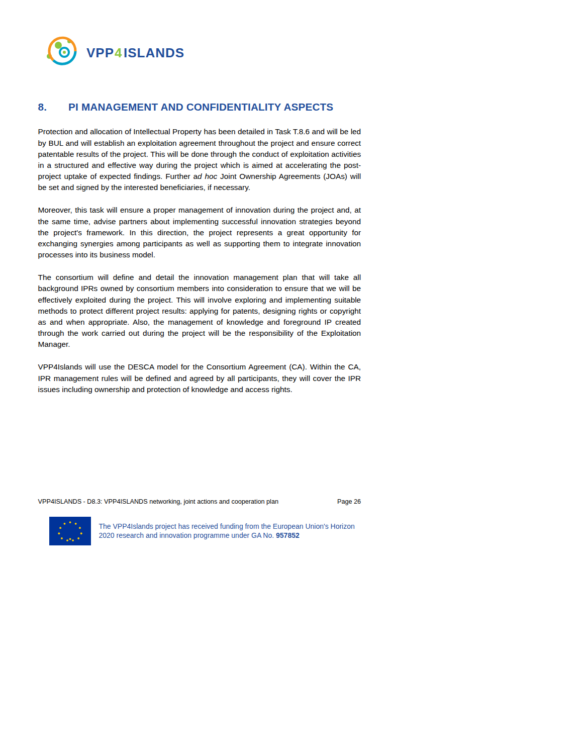VPP 4 ISLANDS
8. PI MANAGEMENT AND CONFIDENTIALITY ASPECTS
Protection and allocation of Intellectual Property has been detailed in Task T.8.6 and will be led by BUL and will establish an exploitation agreement throughout the project and ensure correct patentable results of the project. This will be done through the conduct of exploitation activities in a structured and effective way during the project which is aimed at accelerating the post-project uptake of expected findings. Further ad hoc Joint Ownership Agreements (JOAs) will be set and signed by the interested beneficiaries, if necessary.
Moreover, this task will ensure a proper management of innovation during the project and, at the same time, advise partners about implementing successful innovation strategies beyond the project's framework. In this direction, the project represents a great opportunity for exchanging synergies among participants as well as supporting them to integrate innovation processes into its business model.
The consortium will define and detail the innovation management plan that will take all background IPRs owned by consortium members into consideration to ensure that we will be effectively exploited during the project. This will involve exploring and implementing suitable methods to protect different project results: applying for patents, designing rights or copyright as and when appropriate. Also, the management of knowledge and foreground IP created through the work carried out during the project will be the responsibility of the Exploitation Manager.
VPP4Islands will use the DESCA model for the Consortium Agreement (CA). Within the CA, IPR management rules will be defined and agreed by all participants, they will cover the IPR issues including ownership and protection of knowledge and access rights.
VPP4ISLANDS - D8.3: VPP4ISLANDS networking, joint actions and cooperation plan Page 26
The VPP4Islands project has received funding from the European Union's Horizon
2020 research and innovation programme under GA No. 957852